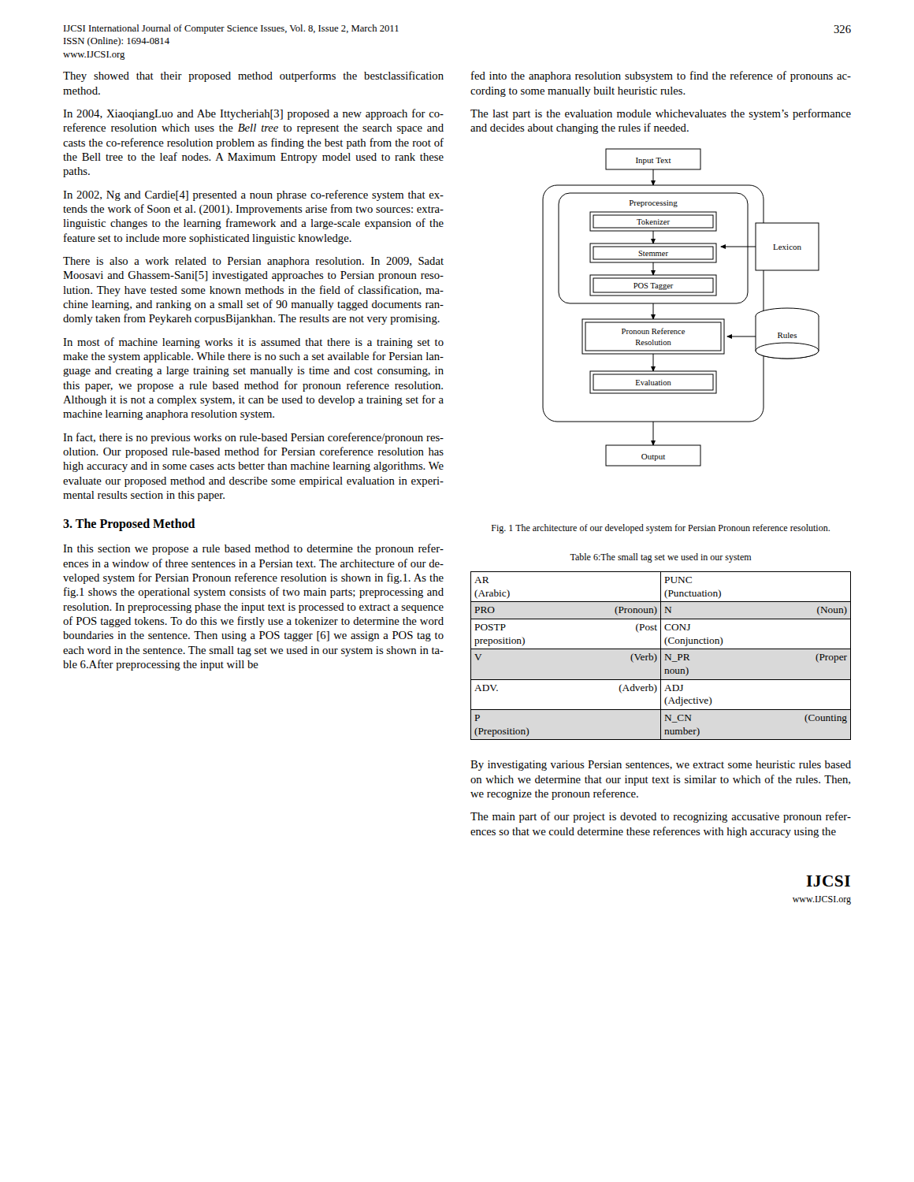326
IJCSI International Journal of Computer Science Issues, Vol. 8, Issue 2, March 2011
ISSN (Online): 1694-0814
www.IJCSI.org
They showed that their proposed method outperforms the bestclassification method.
In 2004, XiaoqiangLuo and Abe Ittycheriah[3] proposed a new approach for co-reference resolution which uses the Bell tree to represent the search space and casts the co-reference resolution problem as finding the best path from the root of the Bell tree to the leaf nodes. A Maximum Entropy model used to rank these paths.
In 2002, Ng and Cardie[4] presented a noun phrase co-reference system that extends the work of Soon et al. (2001). Improvements arise from two sources: extra-linguistic changes to the learning framework and a large-scale expansion of the feature set to include more sophisticated linguistic knowledge.
There is also a work related to Persian anaphora resolution. In 2009, Sadat Moosavi and Ghassem-Sani[5] investigated approaches to Persian pronoun resolution. They have tested some known methods in the field of classification, machine learning, and ranking on a small set of 90 manually tagged documents randomly taken from Peykareh corpusBijankhan. The results are not very promising.
In most of machine learning works it is assumed that there is a training set to make the system applicable. While there is no such a set available for Persian language and creating a large training set manually is time and cost consuming, in this paper, we propose a rule based method for pronoun reference resolution. Although it is not a complex system, it can be used to develop a training set for a machine learning anaphora resolution system.
In fact, there is no previous works on rule-based Persian coreference/pronoun resolution. Our proposed rule-based method for Persian coreference resolution has high accuracy and in some cases acts better than machine learning algorithms. We evaluate our proposed method and describe some empirical evaluation in experimental results section in this paper.
3. The Proposed Method
In this section we propose a rule based method to determine the pronoun references in a window of three sentences in a Persian text. The architecture of our developed system for Persian Pronoun reference resolution is shown in fig.1. As the fig.1 shows the operational system consists of two main parts; preprocessing and resolution. In preprocessing phase the input text is processed to extract a sequence of POS tagged tokens. To do this we firstly use a tokenizer to determine the word boundaries in the sentence. Then using a POS tagger [6] we assign a POS tag to each word in the sentence. The small tag set we used in our system is shown in table 6.After preprocessing the input will be
fed into the anaphora resolution subsystem to find the reference of pronouns according to some manually built heuristic rules.
The last part is the evaluation module whichevaluates the system’s performance and decides about changing the rules if needed.
Input Text Preprocessing Tokenizer Stemmer POS Tagger Pronoun Reference Resolution Evaluation Output Lexicon Rules
Fig. 1 The architecture of our developed system for Persian Pronoun reference resolution.
Table 6:The small tag set we used in our system
| AR (Arabic) | PUNC (Punctuation) |
| PRO (Pronoun) | N (Noun) |
| POSTP (Post preposition) | CONJ (Conjunction) |
| V (Verb) | N_PR (Proper noun) |
| ADV. (Adverb) | ADJ (Adjective) |
| P (Preposition) | N_CN (Counting number) |
By investigating various Persian sentences, we extract some heuristic rules based on which we determine that our input text is similar to which of the rules. Then, we recognize the pronoun reference.
The main part of our project is devoted to recognizing accusative pronoun references so that we could determine these references with high accuracy using the
IJCSI
www.IJCSI.org